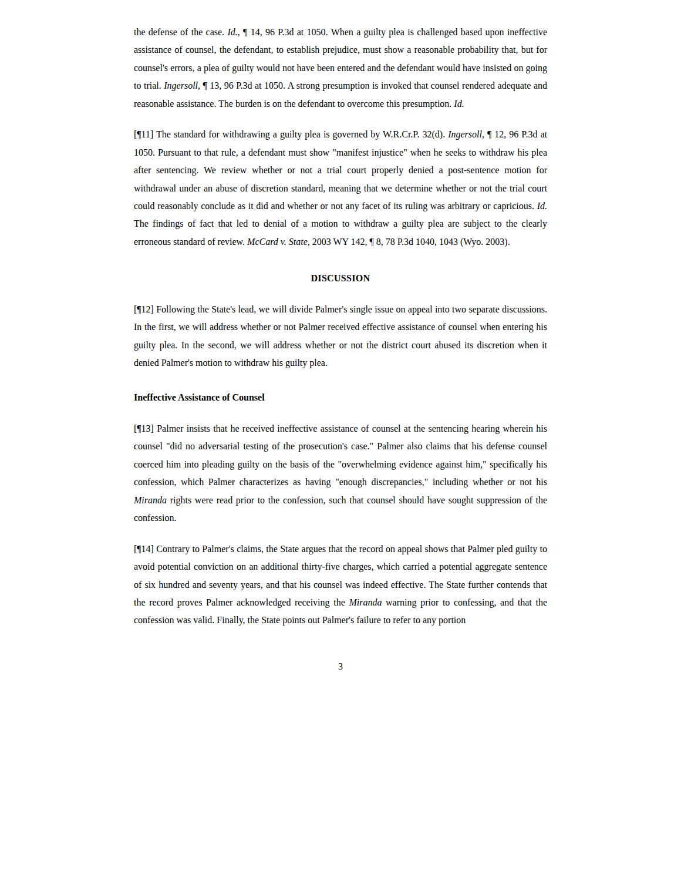the defense of the case. Id., ¶ 14, 96 P.3d at 1050. When a guilty plea is challenged based upon ineffective assistance of counsel, the defendant, to establish prejudice, must show a reasonable probability that, but for counsel's errors, a plea of guilty would not have been entered and the defendant would have insisted on going to trial. Ingersoll, ¶ 13, 96 P.3d at 1050. A strong presumption is invoked that counsel rendered adequate and reasonable assistance. The burden is on the defendant to overcome this presumption. Id.
[¶11] The standard for withdrawing a guilty plea is governed by W.R.Cr.P. 32(d). Ingersoll, ¶ 12, 96 P.3d at 1050. Pursuant to that rule, a defendant must show "manifest injustice" when he seeks to withdraw his plea after sentencing. We review whether or not a trial court properly denied a post-sentence motion for withdrawal under an abuse of discretion standard, meaning that we determine whether or not the trial court could reasonably conclude as it did and whether or not any facet of its ruling was arbitrary or capricious. Id. The findings of fact that led to denial of a motion to withdraw a guilty plea are subject to the clearly erroneous standard of review. McCard v. State, 2003 WY 142, ¶ 8, 78 P.3d 1040, 1043 (Wyo. 2003).
DISCUSSION
[¶12] Following the State's lead, we will divide Palmer's single issue on appeal into two separate discussions. In the first, we will address whether or not Palmer received effective assistance of counsel when entering his guilty plea. In the second, we will address whether or not the district court abused its discretion when it denied Palmer's motion to withdraw his guilty plea.
Ineffective Assistance of Counsel
[¶13] Palmer insists that he received ineffective assistance of counsel at the sentencing hearing wherein his counsel "did no adversarial testing of the prosecution's case." Palmer also claims that his defense counsel coerced him into pleading guilty on the basis of the "overwhelming evidence against him," specifically his confession, which Palmer characterizes as having "enough discrepancies," including whether or not his Miranda rights were read prior to the confession, such that counsel should have sought suppression of the confession.
[¶14] Contrary to Palmer's claims, the State argues that the record on appeal shows that Palmer pled guilty to avoid potential conviction on an additional thirty-five charges, which carried a potential aggregate sentence of six hundred and seventy years, and that his counsel was indeed effective. The State further contends that the record proves Palmer acknowledged receiving the Miranda warning prior to confessing, and that the confession was valid. Finally, the State points out Palmer's failure to refer to any portion
3